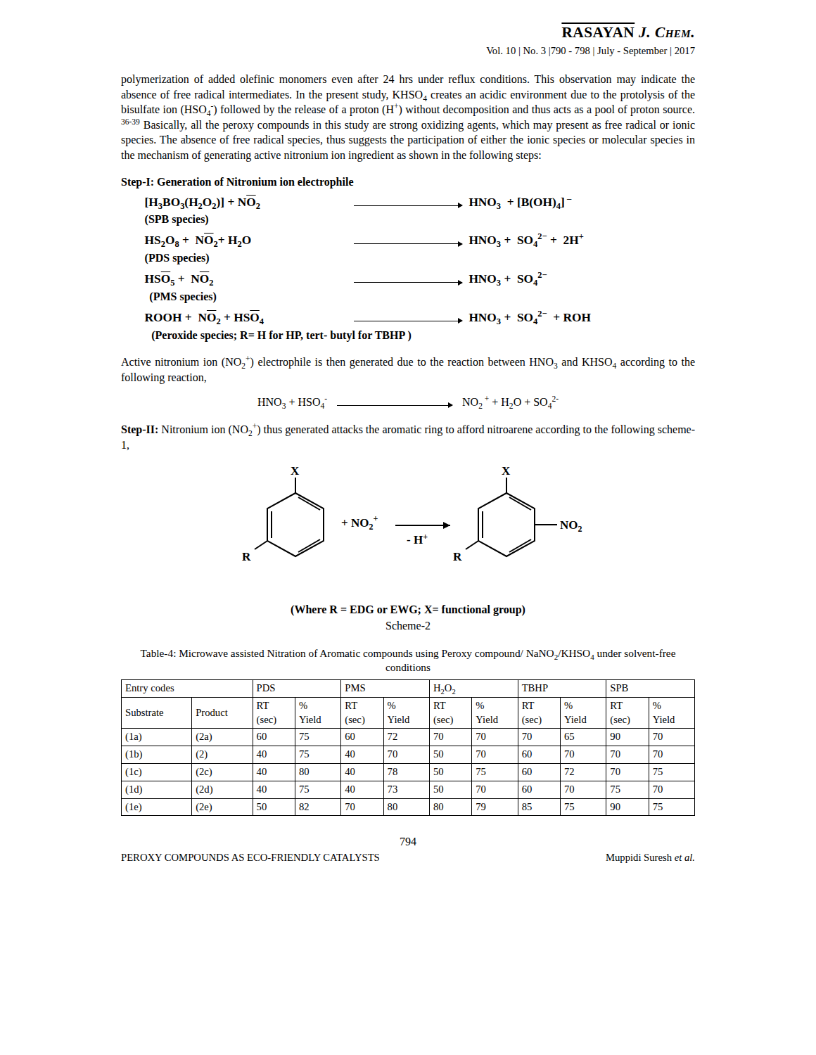RASAYAN J. Chem.
Vol. 10 | No. 3 |790 - 798 | July - September | 2017
polymerization of added olefinic monomers even after 24 hrs under reflux conditions. This observation may indicate the absence of free radical intermediates. In the present study, KHSO4 creates an acidic environment due to the protolysis of the bisulfate ion (HSO4-) followed by the release of a proton (H+) without decomposition and thus acts as a pool of proton source. 36-39 Basically, all the peroxy compounds in this study are strong oxidizing agents, which may present as free radical or ionic species. The absence of free radical species, thus suggests the participation of either the ionic species or molecular species in the mechanism of generating active nitronium ion ingredient as shown in the following steps:
Step-I: Generation of Nitronium ion electrophile
[H3BO3(H2O2)] + NO2
HNO3 + [B(OH)4] –
(SPB species)
HS2O​8 + NO2+ H2O
HNO3 + SO42− + 2H+
(PDS species)
HSO5 + NO2
HNO3 + SO42−
(PMS species)
ROOH + NO2 + HSO4
HNO3 + SO42− + ROH
(Peroxide species; R= H for HP, tert- butyl for TBHP )
Active nitronium ion (NO2+) electrophile is then generated due to the reaction between HNO3 and KHSO4 according to the following reaction,
HNO3 + HSO4- NO2 + + H2O + SO42-
Step-II: Nitronium ion (NO2+) thus generated attacks the aromatic ring to afford nitroarene according to the following scheme-1,
X R + NO2+ - H+ X R NO2
(Where R = EDG or EWG; X= functional group)
Scheme-2
Table-4: Microwave assisted Nitration of Aromatic compounds using Peroxy compound/ NaNO2/KHSO4 under solvent-free conditions
| Entry codes | PDS | PMS | H 2 O 2 | TBHP | SPB |
| --- | --- | --- | --- | --- | --- |
| Substrate | Product | RT (sec) | % Yield | RT (sec) | % Yield | RT (sec) | % Yield | RT (sec) | % Yield | RT (sec) | % Yield |
| (1a) | (2a) | 60 | 75 | 60 | 72 | 70 | 70 | 70 | 65 | 90 | 70 |
| (1b) | (2) | 40 | 75 | 40 | 70 | 50 | 70 | 60 | 70 | 70 | 70 |
| (1c) | (2c) | 40 | 80 | 40 | 78 | 50 | 75 | 60 | 72 | 70 | 75 |
| (1d) | (2d) | 40 | 75 | 40 | 73 | 50 | 70 | 60 | 70 | 75 | 70 |
| (1e) | (2e) | 50 | 82 | 70 | 80 | 80 | 79 | 85 | 75 | 90 | 75 |
794
PEROXY COMPOUNDS AS ECO-FRIENDLY CATALYSTS
Muppidi Suresh et al.